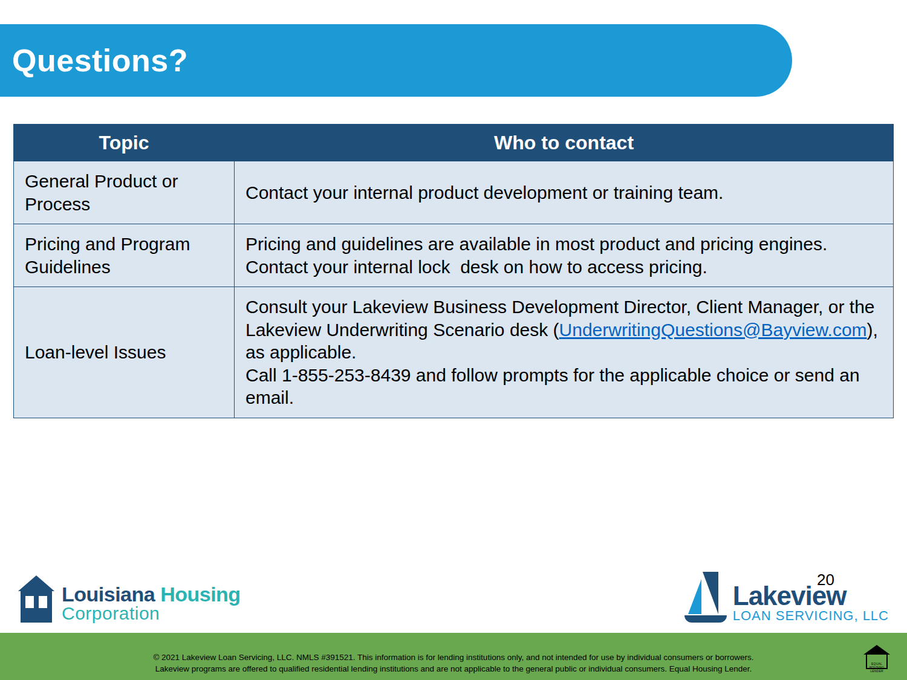Questions?
| Topic | Who to contact |
| --- | --- |
| General Product or Process | Contact your internal product development or training team. |
| Pricing and Program Guidelines | Pricing and guidelines are available in most product and pricing engines. Contact your internal lock desk on how to access pricing. |
| Loan-level Issues | Consult your Lakeview Business Development Director, Client Manager, or the Lakeview Underwriting Scenario desk ( UnderwritingQuestions@Bayview.com ), as applicable. Call 1-855-253-8439 and follow prompts for the applicable choice or send an email. |
20
Louisiana Housing
Corporation
Lakeview
LOAN SERVICING, LLC
© 2021 Lakeview Loan Servicing, LLC. NMLS #391521. This information is for lending institutions only, and not intended for use by individual consumers or borrowers.
Lakeview programs are offered to qualified residential lending institutions and are not applicable to the general public or individual consumers. Equal Housing Lender.
EQUAL HOUSING
LENDER